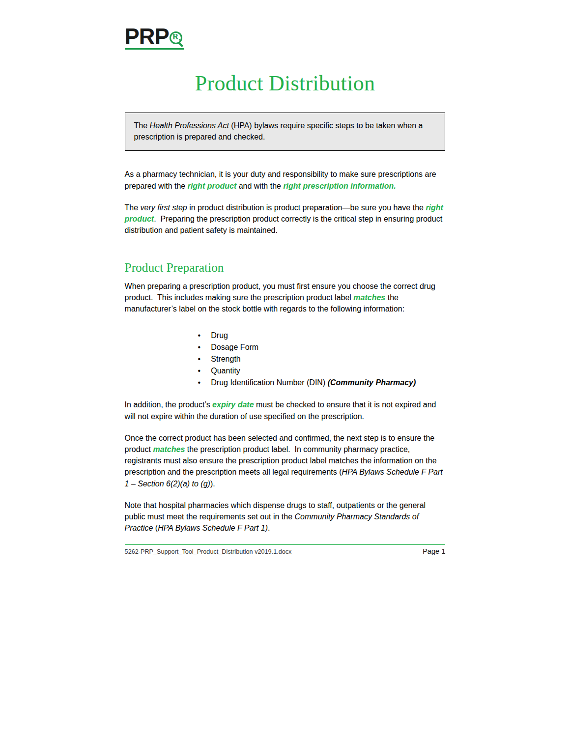PRP Rx
Product Distribution
The Health Professions Act (HPA) bylaws require specific steps to be taken when a prescription is prepared and checked.
As a pharmacy technician, it is your duty and responsibility to make sure prescriptions are prepared with the right product and with the right prescription information.
The very first step in product distribution is product preparation—be sure you have the right product. Preparing the prescription product correctly is the critical step in ensuring product distribution and patient safety is maintained.
Product Preparation
When preparing a prescription product, you must first ensure you choose the correct drug product. This includes making sure the prescription product label matches the manufacturer’s label on the stock bottle with regards to the following information:
Drug
Dosage Form
Strength
Quantity
Drug Identification Number (DIN) (Community Pharmacy)
In addition, the product’s expiry date must be checked to ensure that it is not expired and will not expire within the duration of use specified on the prescription.
Once the correct product has been selected and confirmed, the next step is to ensure the product matches the prescription product label. In community pharmacy practice, registrants must also ensure the prescription product label matches the information on the prescription and the prescription meets all legal requirements (HPA Bylaws Schedule F Part 1 – Section 6(2)(a) to (g)).
Note that hospital pharmacies which dispense drugs to staff, outpatients or the general public must meet the requirements set out in the Community Pharmacy Standards of Practice (HPA Bylaws Schedule F Part 1).
5262-PRP_Support_Tool_Product_Distribution v2019.1.docx Page 1